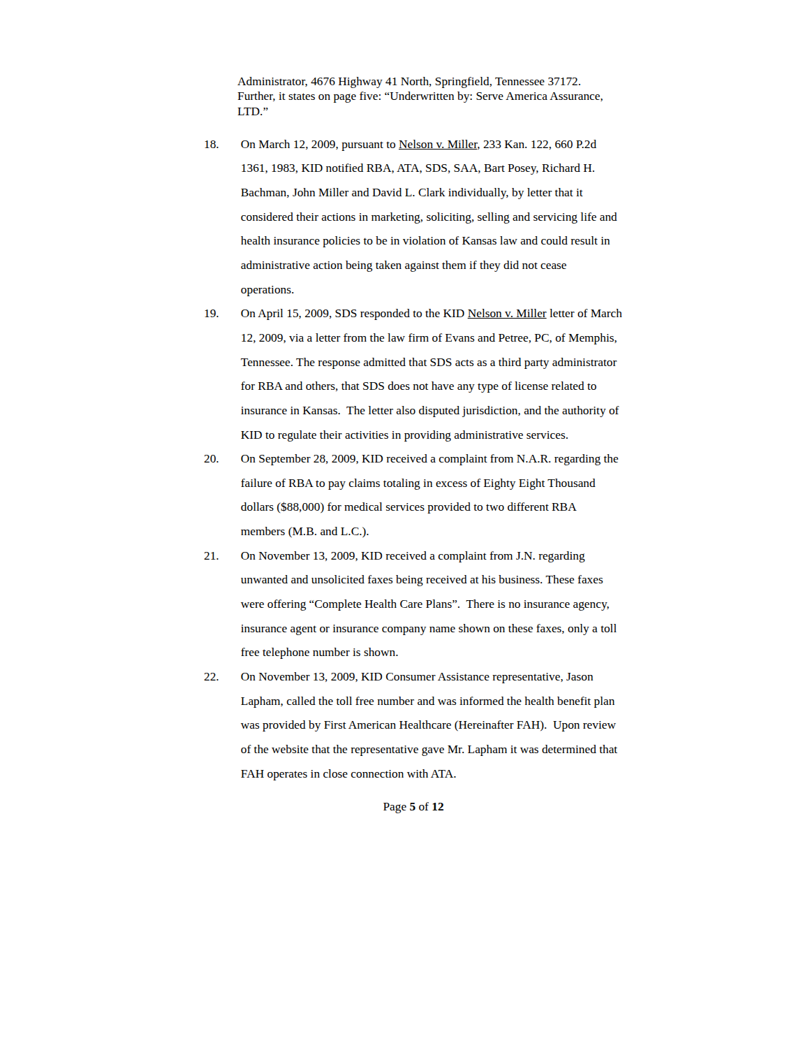Administrator, 4676 Highway 41 North, Springfield, Tennessee 37172. Further, it states on page five: “Underwritten by: Serve America Assurance, LTD.”
18. On March 12, 2009, pursuant to Nelson v. Miller, 233 Kan. 122, 660 P.2d 1361, 1983, KID notified RBA, ATA, SDS, SAA, Bart Posey, Richard H. Bachman, John Miller and David L. Clark individually, by letter that it considered their actions in marketing, soliciting, selling and servicing life and health insurance policies to be in violation of Kansas law and could result in administrative action being taken against them if they did not cease operations.
19. On April 15, 2009, SDS responded to the KID Nelson v. Miller letter of March 12, 2009, via a letter from the law firm of Evans and Petree, PC, of Memphis, Tennessee. The response admitted that SDS acts as a third party administrator for RBA and others, that SDS does not have any type of license related to insurance in Kansas. The letter also disputed jurisdiction, and the authority of KID to regulate their activities in providing administrative services.
20. On September 28, 2009, KID received a complaint from N.A.R. regarding the failure of RBA to pay claims totaling in excess of Eighty Eight Thousand dollars ($88,000) for medical services provided to two different RBA members (M.B. and L.C.).
21. On November 13, 2009, KID received a complaint from J.N. regarding unwanted and unsolicited faxes being received at his business. These faxes were offering “Complete Health Care Plans”. There is no insurance agency, insurance agent or insurance company name shown on these faxes, only a toll free telephone number is shown.
22. On November 13, 2009, KID Consumer Assistance representative, Jason Lapham, called the toll free number and was informed the health benefit plan was provided by First American Healthcare (Hereinafter FAH). Upon review of the website that the representative gave Mr. Lapham it was determined that FAH operates in close connection with ATA.
Page 5 of 12